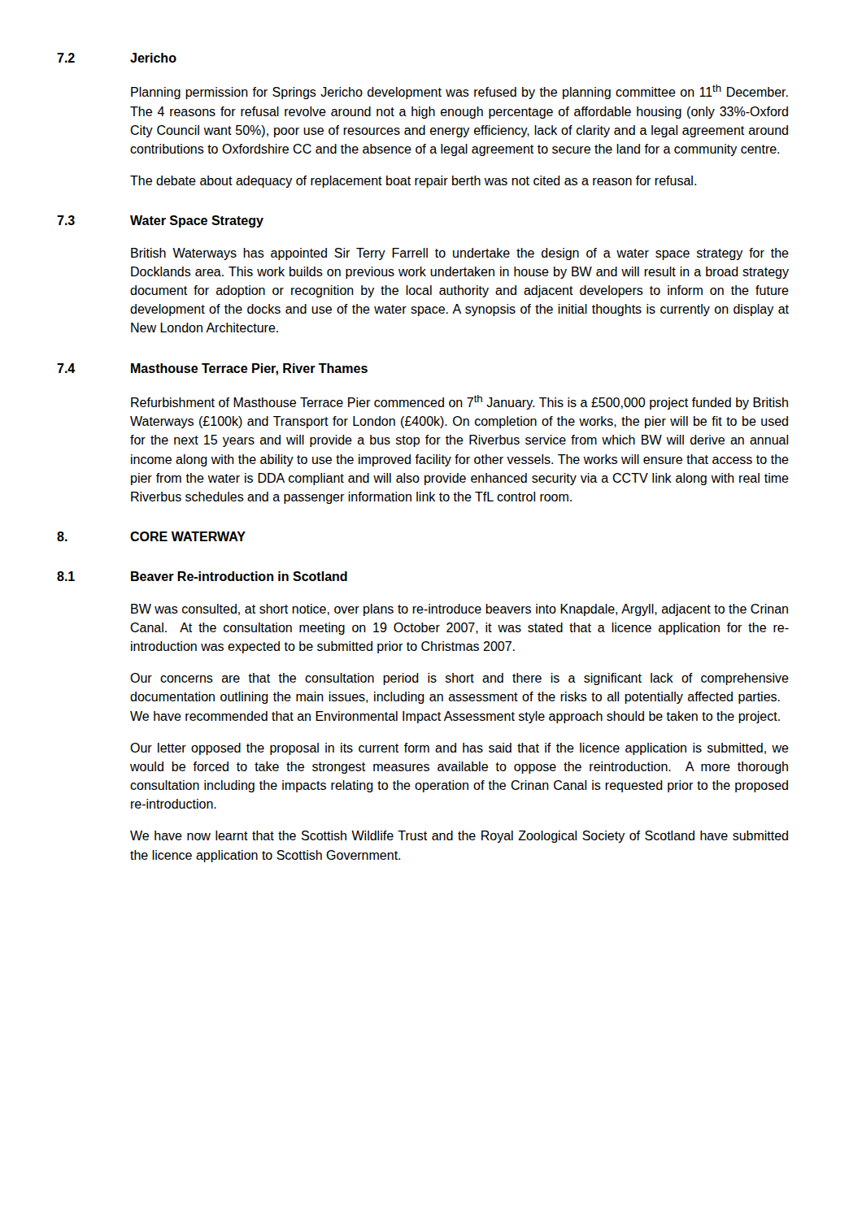7.2
Jericho
Planning permission for Springs Jericho development was refused by the planning committee on 11th December. The 4 reasons for refusal revolve around not a high enough percentage of affordable housing (only 33%-Oxford City Council want 50%), poor use of resources and energy efficiency, lack of clarity and a legal agreement around contributions to Oxfordshire CC and the absence of a legal agreement to secure the land for a community centre.
The debate about adequacy of replacement boat repair berth was not cited as a reason for refusal.
7.3
Water Space Strategy
British Waterways has appointed Sir Terry Farrell to undertake the design of a water space strategy for the Docklands area. This work builds on previous work undertaken in house by BW and will result in a broad strategy document for adoption or recognition by the local authority and adjacent developers to inform on the future development of the docks and use of the water space. A synopsis of the initial thoughts is currently on display at New London Architecture.
7.4
Masthouse Terrace Pier, River Thames
Refurbishment of Masthouse Terrace Pier commenced on 7th January. This is a £500,000 project funded by British Waterways (£100k) and Transport for London (£400k). On completion of the works, the pier will be fit to be used for the next 15 years and will provide a bus stop for the Riverbus service from which BW will derive an annual income along with the ability to use the improved facility for other vessels. The works will ensure that access to the pier from the water is DDA compliant and will also provide enhanced security via a CCTV link along with real time Riverbus schedules and a passenger information link to the TfL control room.
8.
Core Waterway
8.1
Beaver Re-introduction in Scotland
BW was consulted, at short notice, over plans to re-introduce beavers into Knapdale, Argyll, adjacent to the Crinan Canal. At the consultation meeting on 19 October 2007, it was stated that a licence application for the re-introduction was expected to be submitted prior to Christmas 2007.
Our concerns are that the consultation period is short and there is a significant lack of comprehensive documentation outlining the main issues, including an assessment of the risks to all potentially affected parties. We have recommended that an Environmental Impact Assessment style approach should be taken to the project.
Our letter opposed the proposal in its current form and has said that if the licence application is submitted, we would be forced to take the strongest measures available to oppose the reintroduction. A more thorough consultation including the impacts relating to the operation of the Crinan Canal is requested prior to the proposed re-introduction.
We have now learnt that the Scottish Wildlife Trust and the Royal Zoological Society of Scotland have submitted the licence application to Scottish Government.